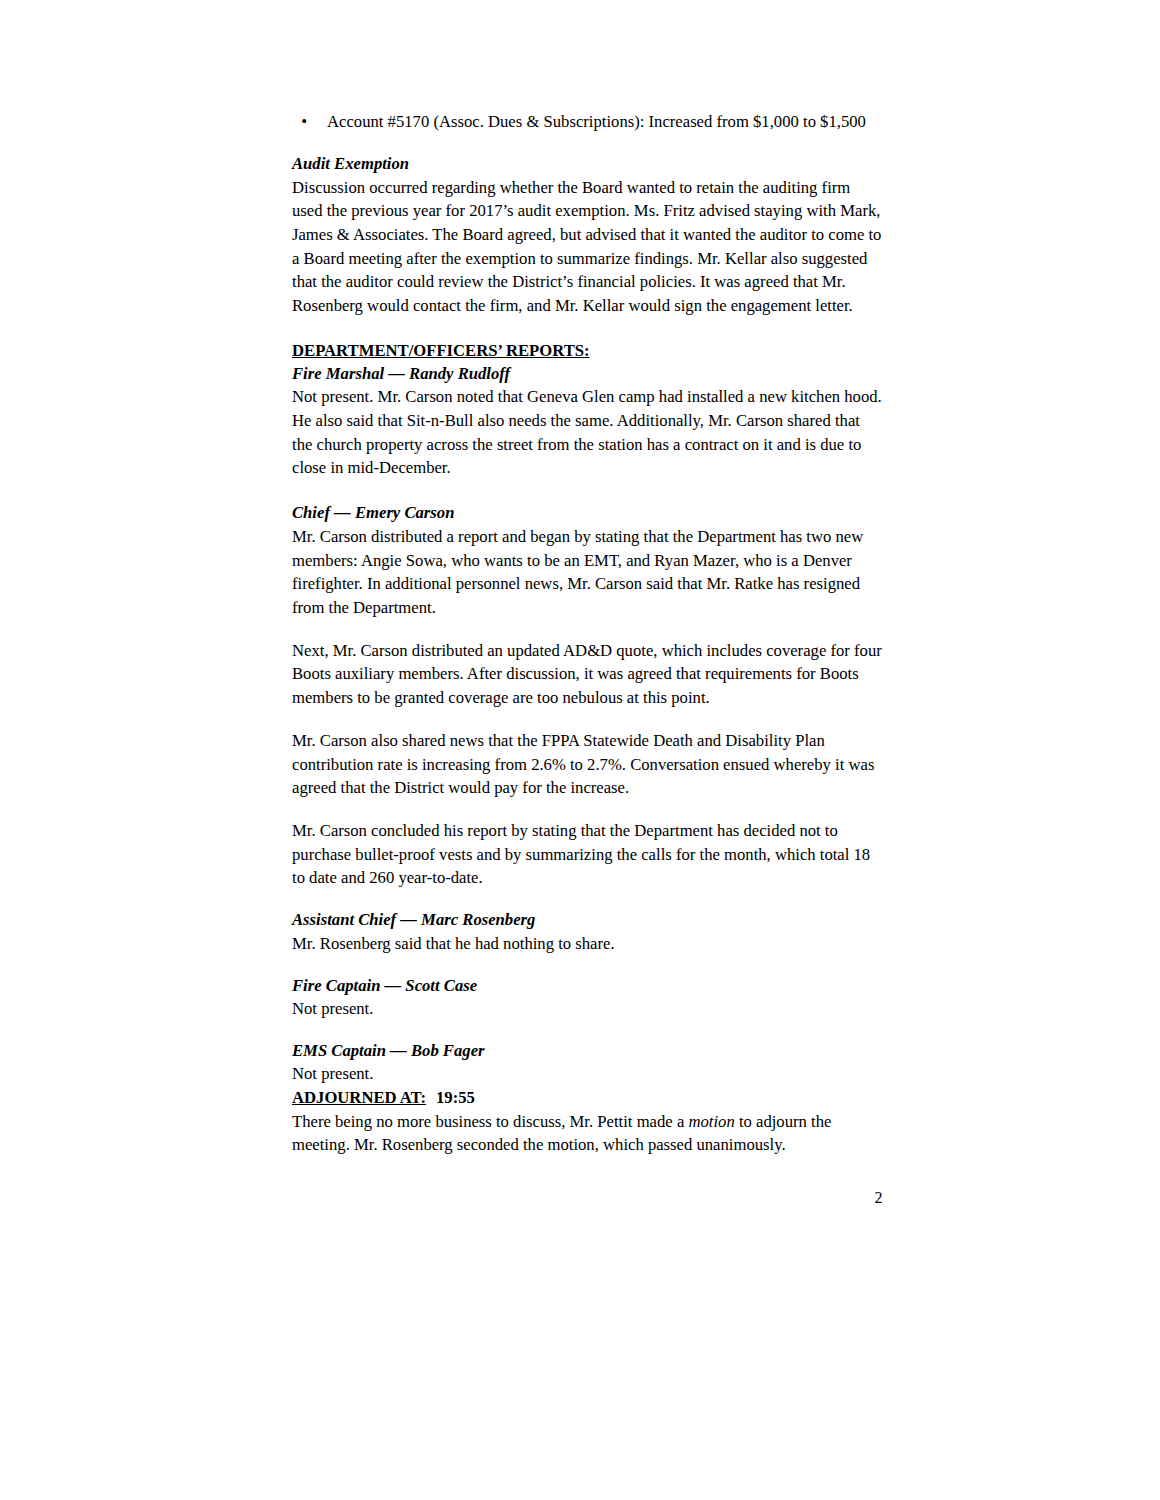Account #5170 (Assoc. Dues & Subscriptions): Increased from $1,000 to $1,500
Audit Exemption
Discussion occurred regarding whether the Board wanted to retain the auditing firm used the previous year for 2017’s audit exemption. Ms. Fritz advised staying with Mark, James & Associates. The Board agreed, but advised that it wanted the auditor to come to a Board meeting after the exemption to summarize findings. Mr. Kellar also suggested that the auditor could review the District’s financial policies. It was agreed that Mr. Rosenberg would contact the firm, and Mr. Kellar would sign the engagement letter.
DEPARTMENT/OFFICERS’ REPORTS:
Fire Marshal — Randy Rudloff
Not present. Mr. Carson noted that Geneva Glen camp had installed a new kitchen hood. He also said that Sit-n-Bull also needs the same. Additionally, Mr. Carson shared that the church property across the street from the station has a contract on it and is due to close in mid-December.
Chief — Emery Carson
Mr. Carson distributed a report and began by stating that the Department has two new members: Angie Sowa, who wants to be an EMT, and Ryan Mazer, who is a Denver firefighter. In additional personnel news, Mr. Carson said that Mr. Ratke has resigned from the Department.
Next, Mr. Carson distributed an updated AD&D quote, which includes coverage for four Boots auxiliary members. After discussion, it was agreed that requirements for Boots members to be granted coverage are too nebulous at this point.
Mr. Carson also shared news that the FPPA Statewide Death and Disability Plan contribution rate is increasing from 2.6% to 2.7%. Conversation ensued whereby it was agreed that the District would pay for the increase.
Mr. Carson concluded his report by stating that the Department has decided not to purchase bullet-proof vests and by summarizing the calls for the month, which total 18 to date and 260 year-to-date.
Assistant Chief — Marc Rosenberg
Mr. Rosenberg said that he had nothing to share.
Fire Captain — Scott Case
Not present.
EMS Captain — Bob Fager
Not present.
ADJOURNED AT: 19:55
There being no more business to discuss, Mr. Pettit made a motion to adjourn the meeting. Mr. Rosenberg seconded the motion, which passed unanimously.
2